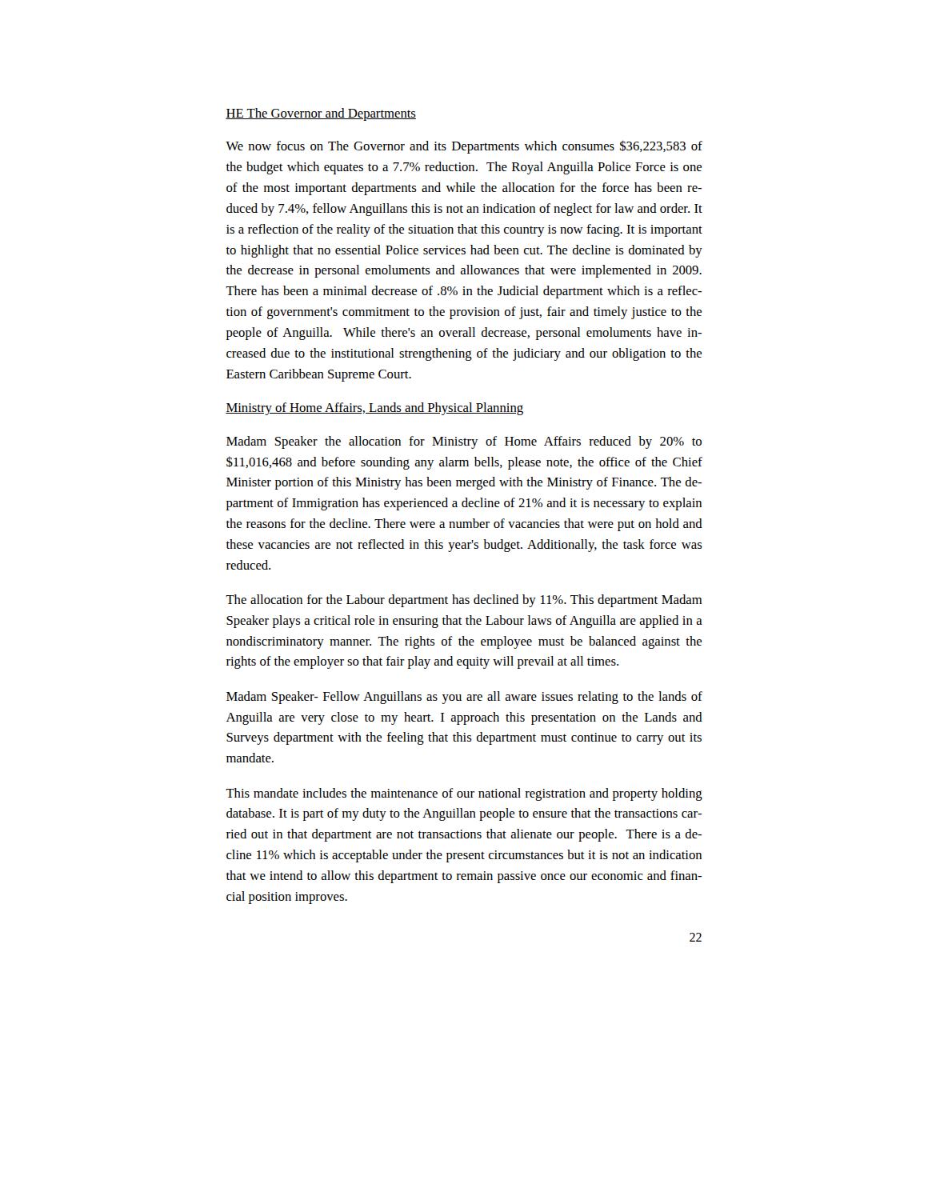HE The Governor and Departments
We now focus on The Governor and its Departments which consumes $36,223,583 of the budget which equates to a 7.7% reduction. The Royal Anguilla Police Force is one of the most important departments and while the allocation for the force has been reduced by 7.4%, fellow Anguillans this is not an indication of neglect for law and order. It is a reflection of the reality of the situation that this country is now facing. It is important to highlight that no essential Police services had been cut. The decline is dominated by the decrease in personal emoluments and allowances that were implemented in 2009. There has been a minimal decrease of .8% in the Judicial department which is a reflection of government's commitment to the provision of just, fair and timely justice to the people of Anguilla. While there's an overall decrease, personal emoluments have increased due to the institutional strengthening of the judiciary and our obligation to the Eastern Caribbean Supreme Court.
Ministry of Home Affairs, Lands and Physical Planning
Madam Speaker the allocation for Ministry of Home Affairs reduced by 20% to $11,016,468 and before sounding any alarm bells, please note, the office of the Chief Minister portion of this Ministry has been merged with the Ministry of Finance. The department of Immigration has experienced a decline of 21% and it is necessary to explain the reasons for the decline. There were a number of vacancies that were put on hold and these vacancies are not reflected in this year's budget. Additionally, the task force was reduced.
The allocation for the Labour department has declined by 11%. This department Madam Speaker plays a critical role in ensuring that the Labour laws of Anguilla are applied in a nondiscriminatory manner. The rights of the employee must be balanced against the rights of the employer so that fair play and equity will prevail at all times.
Madam Speaker- Fellow Anguillans as you are all aware issues relating to the lands of Anguilla are very close to my heart. I approach this presentation on the Lands and Surveys department with the feeling that this department must continue to carry out its mandate.
This mandate includes the maintenance of our national registration and property holding database. It is part of my duty to the Anguillan people to ensure that the transactions carried out in that department are not transactions that alienate our people. There is a decline 11% which is acceptable under the present circumstances but it is not an indication that we intend to allow this department to remain passive once our economic and financial position improves.
22